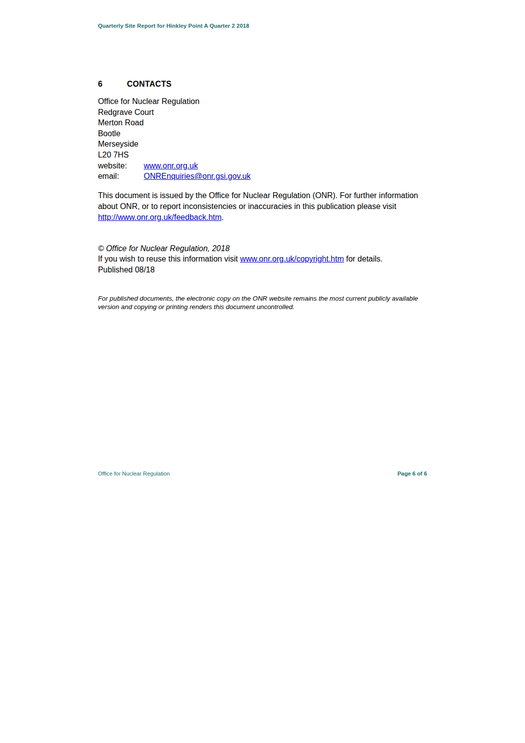Quarterly Site Report for Hinkley Point A Quarter 2 2018
6 CONTACTS
Office for Nuclear Regulation
Redgrave Court
Merton Road
Bootle
Merseyside
L20 7HS
website: www.onr.org.uk
email: ONREnquiries@onr.gsi.gov.uk
This document is issued by the Office for Nuclear Regulation (ONR). For further information about ONR, or to report inconsistencies or inaccuracies in this publication please visit http://www.onr.org.uk/feedback.htm.
© Office for Nuclear Regulation, 2018
If you wish to reuse this information visit www.onr.org.uk/copyright.htm for details.
Published 08/18
For published documents, the electronic copy on the ONR website remains the most current publicly available version and copying or printing renders this document uncontrolled.
Office for Nuclear Regulation Page 6 of 6